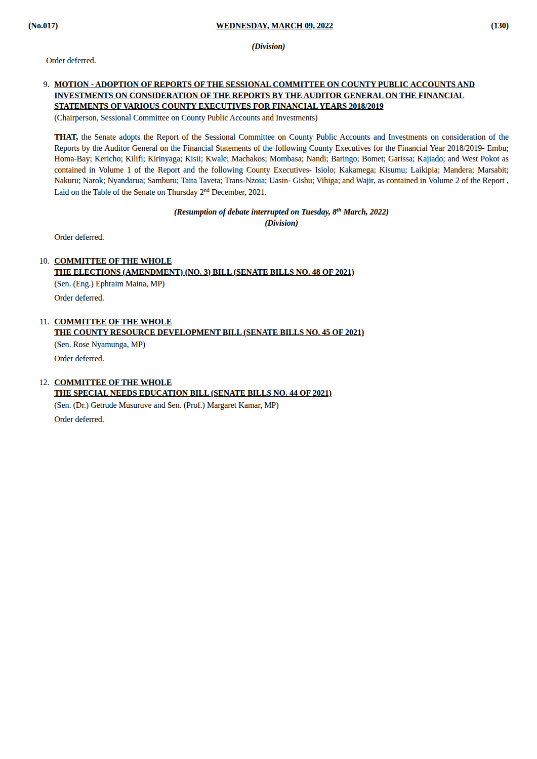(No.017) WEDNESDAY, MARCH 09, 2022 (130)
(Division)
Order deferred.
9. Motion - Adoption of Reports of the Sessional Committee on County Public Accounts and Investments on Consideration of the Reports by the Auditor General on the Financial Statements of Various County Executives for Financial Years 2018/2019 (Chairperson, Sessional Committee on County Public Accounts and Investments)
THAT, the Senate adopts the Report of the Sessional Committee on County Public Accounts and Investments on consideration of the Reports by the Auditor General on the Financial Statements of the following County Executives for the Financial Year 2018/2019- Embu; Homa-Bay; Kericho; Kilifi; Kirinyaga; Kisii; Kwale; Machakos; Mombasa; Nandi; Baringo; Bomet; Garissa; Kajiado; and West Pokot as contained in Volume 1 of the Report and the following County Executives- Isiolo; Kakamega; Kisumu; Laikipia; Mandera; Marsabit; Nakuru; Narok; Nyandarua; Samburu; Taita Taveta; Trans-Nzoia; Uasin- Gishu; Vihiga; and Wajir, as contained in Volume 2 of the Report , Laid on the Table of the Senate on Thursday 2nd December, 2021.
(Resumption of debate interrupted on Tuesday, 8th March, 2022)
(Division)
Order deferred.
10. Committee of the Whole
The Elections (Amendment) (No. 3) Bill (Senate Bills No. 48 of 2021) (Sen. (Eng.) Ephraim Maina, MP)
Order deferred.
11. Committee of the Whole
The County Resource Development Bill (Senate Bills No. 45 of 2021) (Sen. Rose Nyamunga, MP)
Order deferred.
12. Committee of the Whole
The Special Needs Education Bill (Senate Bills No. 44 of 2021) (Sen. (Dr.) Getrude Musuruve and Sen. (Prof.) Margaret Kamar, MP)
Order deferred.